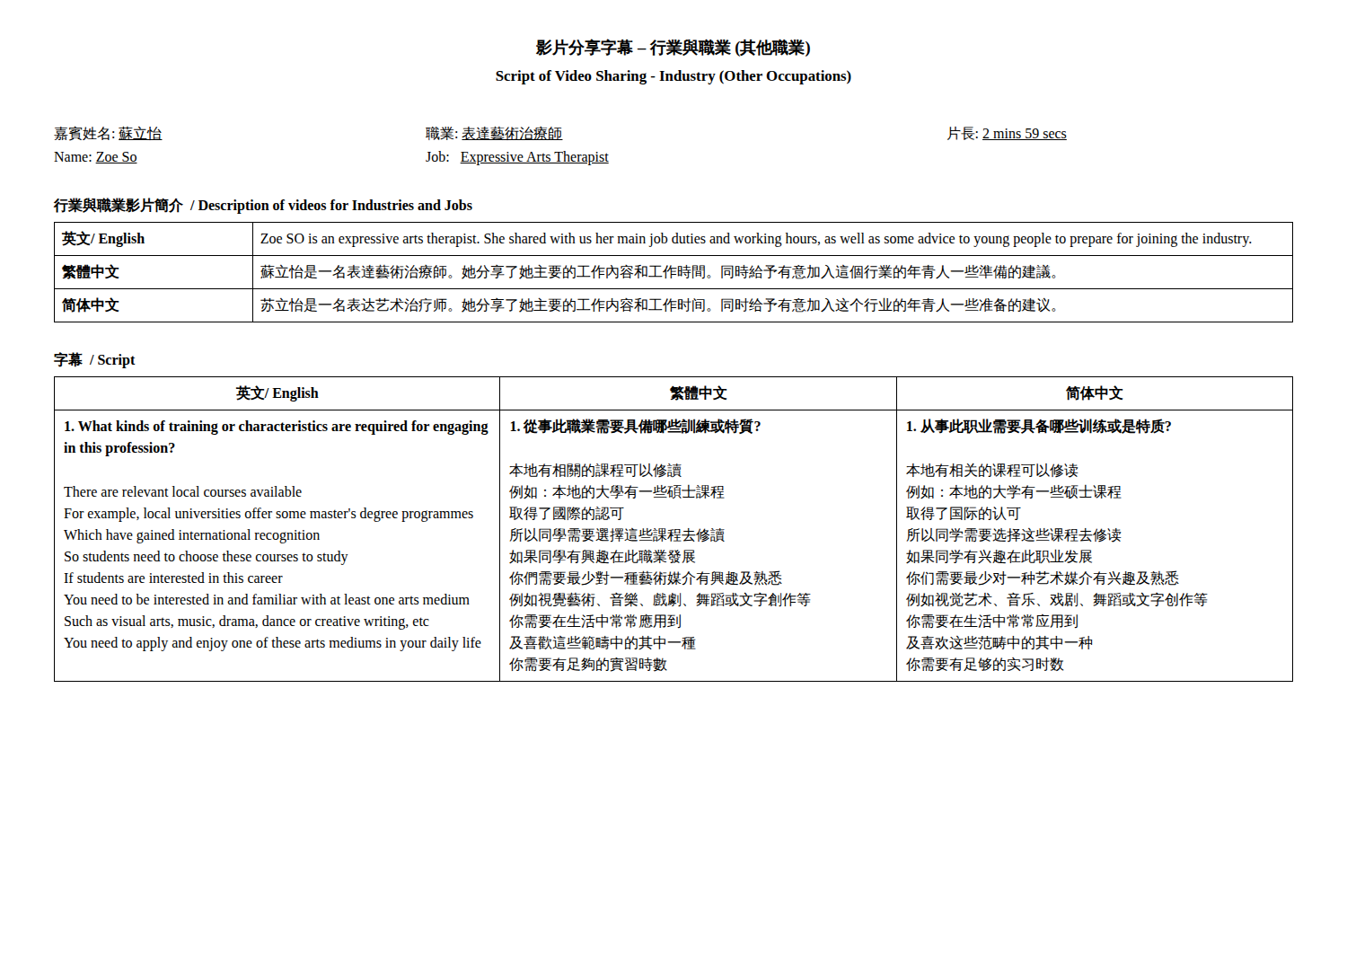影片分享字幕 – 行業與職業 (其他職業)
Script of Video Sharing - Industry (Other Occupations)
| 嘉賓姓名: 蘇立怡 | 職業: 表達藝術治療師 | 片長: 2 mins 59 secs |
| Name: Zoe So | Job: Expressive Arts Therapist | |
行業與職業影片簡介 / Description of videos for Industries and Jobs
| 英文/ English | Zoe SO is an expressive arts therapist. She shared with us her main job duties and working hours, as well as some advice to young people to prepare for joining the industry. |
| 繁體中文 | 蘇立怡是一名表達藝術治療師。她分享了她主要的工作內容和工作時間。同時給予有意加入這個行業的年青人一些準備的建議。 |
| 简体中文 | 苏立怡是一名表达艺术治疗师。她分享了她主要的工作内容和工作时间。同时给予有意加入这个行业的年青人一些准备的建议。 |
字幕 / Script
| 英文/ English | 繁體中文 | 简体中文 |
| --- | --- | --- |
| 1. What kinds of training or characteristics are required for engaging in this profession? There are relevant local courses available For example, local universities offer some master's degree programmes Which have gained international recognition So students need to choose these courses to study If students are interested in this career You need to be interested in and familiar with at least one arts medium Such as visual arts, music, drama, dance or creative writing, etc You need to apply and enjoy one of these arts mediums in your daily life | 1. 從事此職業需要具備哪些訓練或特質? 本地有相關的課程可以修讀 例如：本地的大學有一些碩士課程 取得了國際的認可 所以同學需要選擇這些課程去修讀 如果同學有興趣在此職業發展 你們需要最少對一種藝術媒介有興趣及熟悉 例如視覺藝術、音樂、戲劇、舞蹈或文字創作等 你需要在生活中常常應用到 及喜歡這些範疇中的其中一種 你需要有足夠的實習時數 | 1. 从事此职业需要具备哪些训练或是特质? 本地有相关的课程可以修读 例如：本地的大学有一些硕士课程 取得了国际的认可 所以同学需要选择这些课程去修读 如果同学有兴趣在此职业发展 你们需要最少对一种艺术媒介有兴趣及熟悉 例如视觉艺术、音乐、戏剧、舞蹈或文字创作等 你需要在生活中常常应用到 及喜欢这些范畴中的其中一种 你需要有足够的实习时数 |